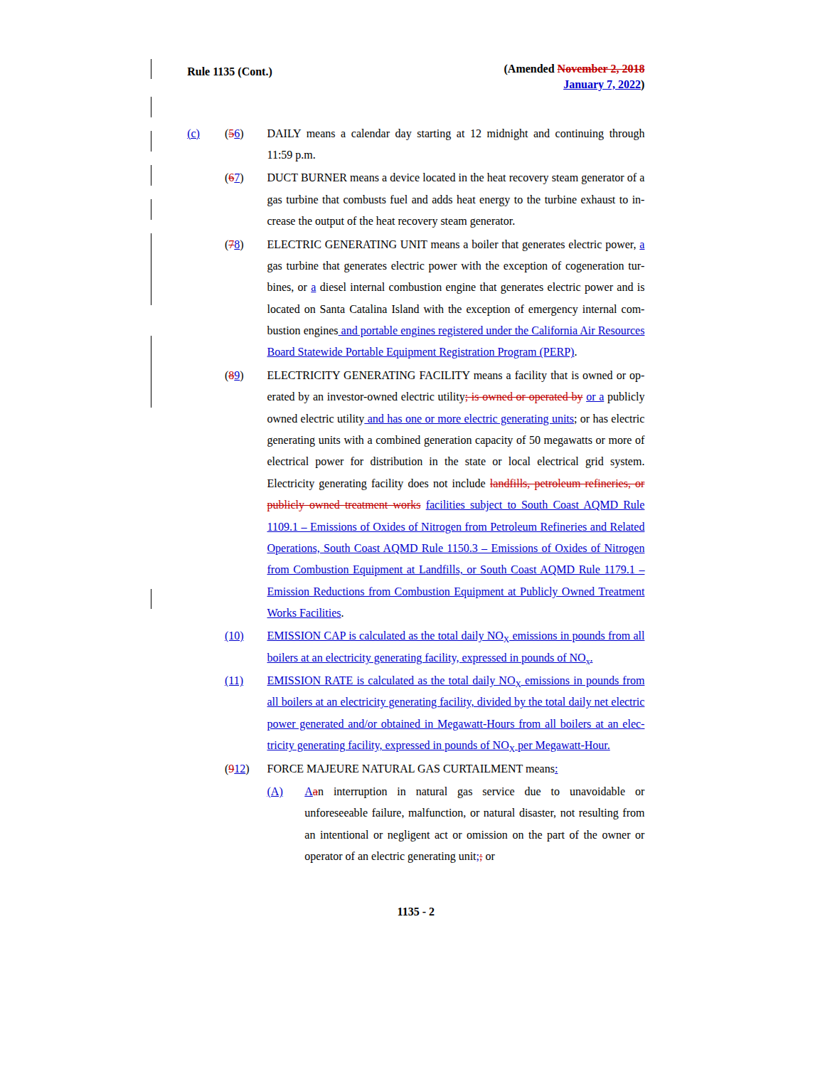Rule 1135 (Cont.)
(Amended November 2, 2018
January 7, 2022)
(c)
(56)
DAILY means a calendar day starting at 12 midnight and continuing through 11:59 p.m.
(67)
DUCT BURNER means a device located in the heat recovery steam generator of a gas turbine that combusts fuel and adds heat energy to the turbine exhaust to increase the output of the heat recovery steam generator.
(78)
ELECTRIC GENERATING UNIT means a boiler that generates electric power, a gas turbine that generates electric power with the exception of cogeneration turbines, or a diesel internal combustion engine that generates electric power and is located on Santa Catalina Island with the exception of emergency internal combustion engines and portable engines registered under the California Air Resources Board Statewide Portable Equipment Registration Program (PERP).
(89)
ELECTRICITY GENERATING FACILITY means a facility that is owned or operated by an investor-owned electric utility; is owned or operated by or a publicly owned electric utility and has one or more electric generating units; or has electric generating units with a combined generation capacity of 50 megawatts or more of electrical power for distribution in the state or local electrical grid system. Electricity generating facility does not include landfills, petroleum refineries, or publicly owned treatment works facilities subject to South Coast AQMD Rule 1109.1 – Emissions of Oxides of Nitrogen from Petroleum Refineries and Related Operations, South Coast AQMD Rule 1150.3 – Emissions of Oxides of Nitrogen from Combustion Equipment at Landfills, or South Coast AQMD Rule 1179.1 – Emission Reductions from Combustion Equipment at Publicly Owned Treatment Works Facilities.
(10)
EMISSION CAP is calculated as the total daily NOX emissions in pounds from all boilers at an electricity generating facility, expressed in pounds of NOx.
(11)
EMISSION RATE is calculated as the total daily NOX emissions in pounds from all boilers at an electricity generating facility, divided by the total daily net electric power generated and/or obtained in Megawatt-Hours from all boilers at an electricity generating facility, expressed in pounds of NOX per Megawatt-Hour.
(912)
FORCE MAJEURE NATURAL GAS CURTAILMENT means:
(A)
Aan interruption in natural gas service due to unavoidable or unforeseeable failure, malfunction, or natural disaster, not resulting from an intentional or negligent act or omission on the part of the owner or operator of an electric generating unit;; or
1135 - 2